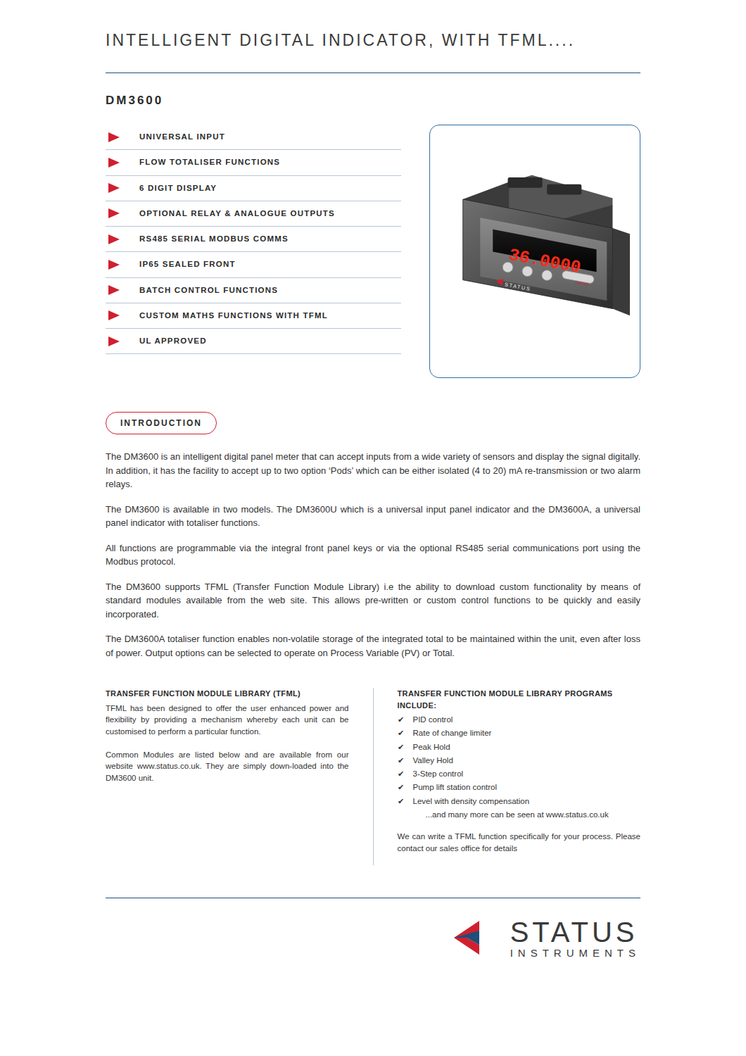Intelligent Digital Indicator, with TFML....
DM3600
Universal Input
Flow Totaliser Functions
6 Digit Display
Optional Relay & Analogue Outputs
RS485 Serial Modbus Comms
IP65 Sealed Front
Batch Control Functions
Custom Maths Functions with TFML
UL Approved
36.0000 STATUS DM3600
INTRODUCTION
The DM3600 is an intelligent digital panel meter that can accept inputs from a wide variety of sensors and display the signal digitally. In addition, it has the facility to accept up to two option ‘Pods’ which can be either isolated (4 to 20) mA re-transmission or two alarm relays.
The DM3600 is available in two models. The DM3600U which is a universal input panel indicator and the DM3600A, a universal panel indicator with totaliser functions.
All functions are programmable via the integral front panel keys or via the optional RS485 serial communications port using the Modbus protocol.
The DM3600 supports TFML (Transfer Function Module Library) i.e the ability to download custom functionality by means of standard modules available from the web site. This allows pre-written or custom control functions to be quickly and easily incorporated.
The DM3600A totaliser function enables non-volatile storage of the integrated total to be maintained within the unit, even after loss of power. Output options can be selected to operate on Process Variable (PV) or Total.
TRANSFER FUNCTION MODULE LIBRARY (TFML)
TFML has been designed to offer the user enhanced power and flexibility by providing a mechanism whereby each unit can be customised to perform a particular function.
Common Modules are listed below and are available from our website www.status.co.uk. They are simply down-loaded into the DM3600 unit.
TRANSFER FUNCTION MODULE LIBRARY PROGRAMS INCLUDE:
PID control
Rate of change limiter
Peak Hold
Valley Hold
3-Step control
Pump lift station control
Level with density compensation
...and many more can be seen at www.status.co.uk
We can write a TFML function specifically for your process. Please contact our sales office for details
STATUS
INSTRUMENTS